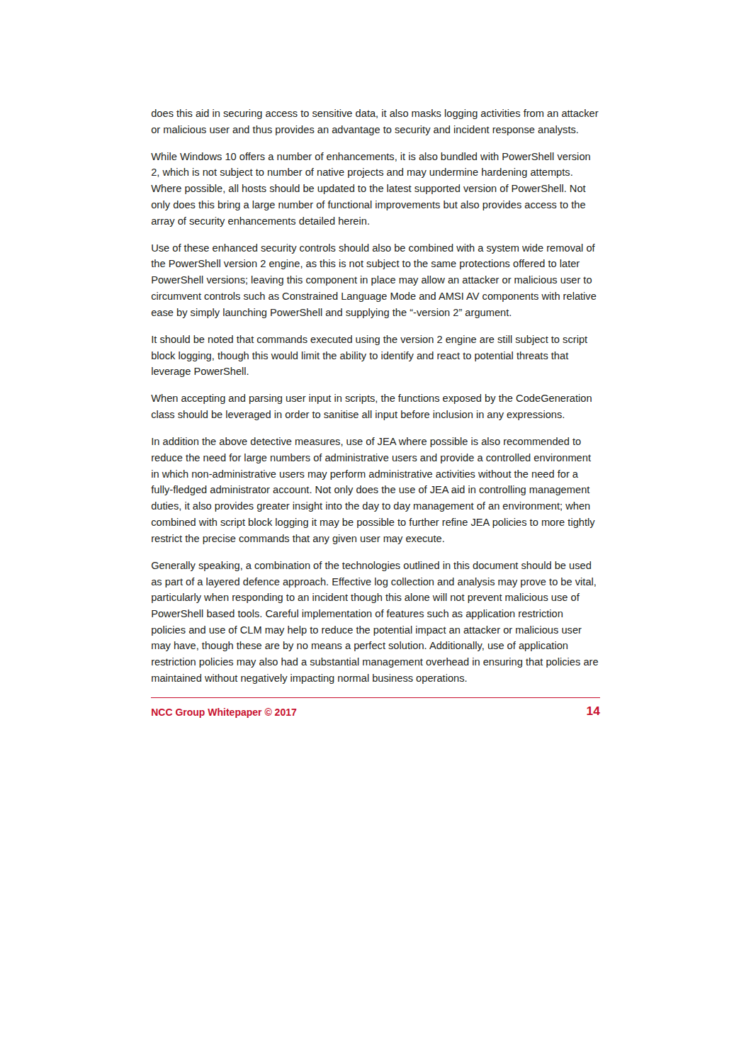does this aid in securing access to sensitive data, it also masks logging activities from an attacker or malicious user and thus provides an advantage to security and incident response analysts.
While Windows 10 offers a number of enhancements, it is also bundled with PowerShell version 2, which is not subject to number of native projects and may undermine hardening attempts. Where possible, all hosts should be updated to the latest supported version of PowerShell. Not only does this bring a large number of functional improvements but also provides access to the array of security enhancements detailed herein.
Use of these enhanced security controls should also be combined with a system wide removal of the PowerShell version 2 engine, as this is not subject to the same protections offered to later PowerShell versions; leaving this component in place may allow an attacker or malicious user to circumvent controls such as Constrained Language Mode and AMSI AV components with relative ease by simply launching PowerShell and supplying the “-version 2” argument.
It should be noted that commands executed using the version 2 engine are still subject to script block logging, though this would limit the ability to identify and react to potential threats that leverage PowerShell.
When accepting and parsing user input in scripts, the functions exposed by the CodeGeneration class should be leveraged in order to sanitise all input before inclusion in any expressions.
In addition the above detective measures, use of JEA where possible is also recommended to reduce the need for large numbers of administrative users and provide a controlled environment in which non-administrative users may perform administrative activities without the need for a fully-fledged administrator account. Not only does the use of JEA aid in controlling management duties, it also provides greater insight into the day to day management of an environment; when combined with script block logging it may be possible to further refine JEA policies to more tightly restrict the precise commands that any given user may execute.
Generally speaking, a combination of the technologies outlined in this document should be used as part of a layered defence approach. Effective log collection and analysis may prove to be vital, particularly when responding to an incident though this alone will not prevent malicious use of PowerShell based tools. Careful implementation of features such as application restriction policies and use of CLM may help to reduce the potential impact an attacker or malicious user may have, though these are by no means a perfect solution. Additionally, use of application restriction policies may also had a substantial management overhead in ensuring that policies are maintained without negatively impacting normal business operations.
NCC Group Whitepaper © 2017
14